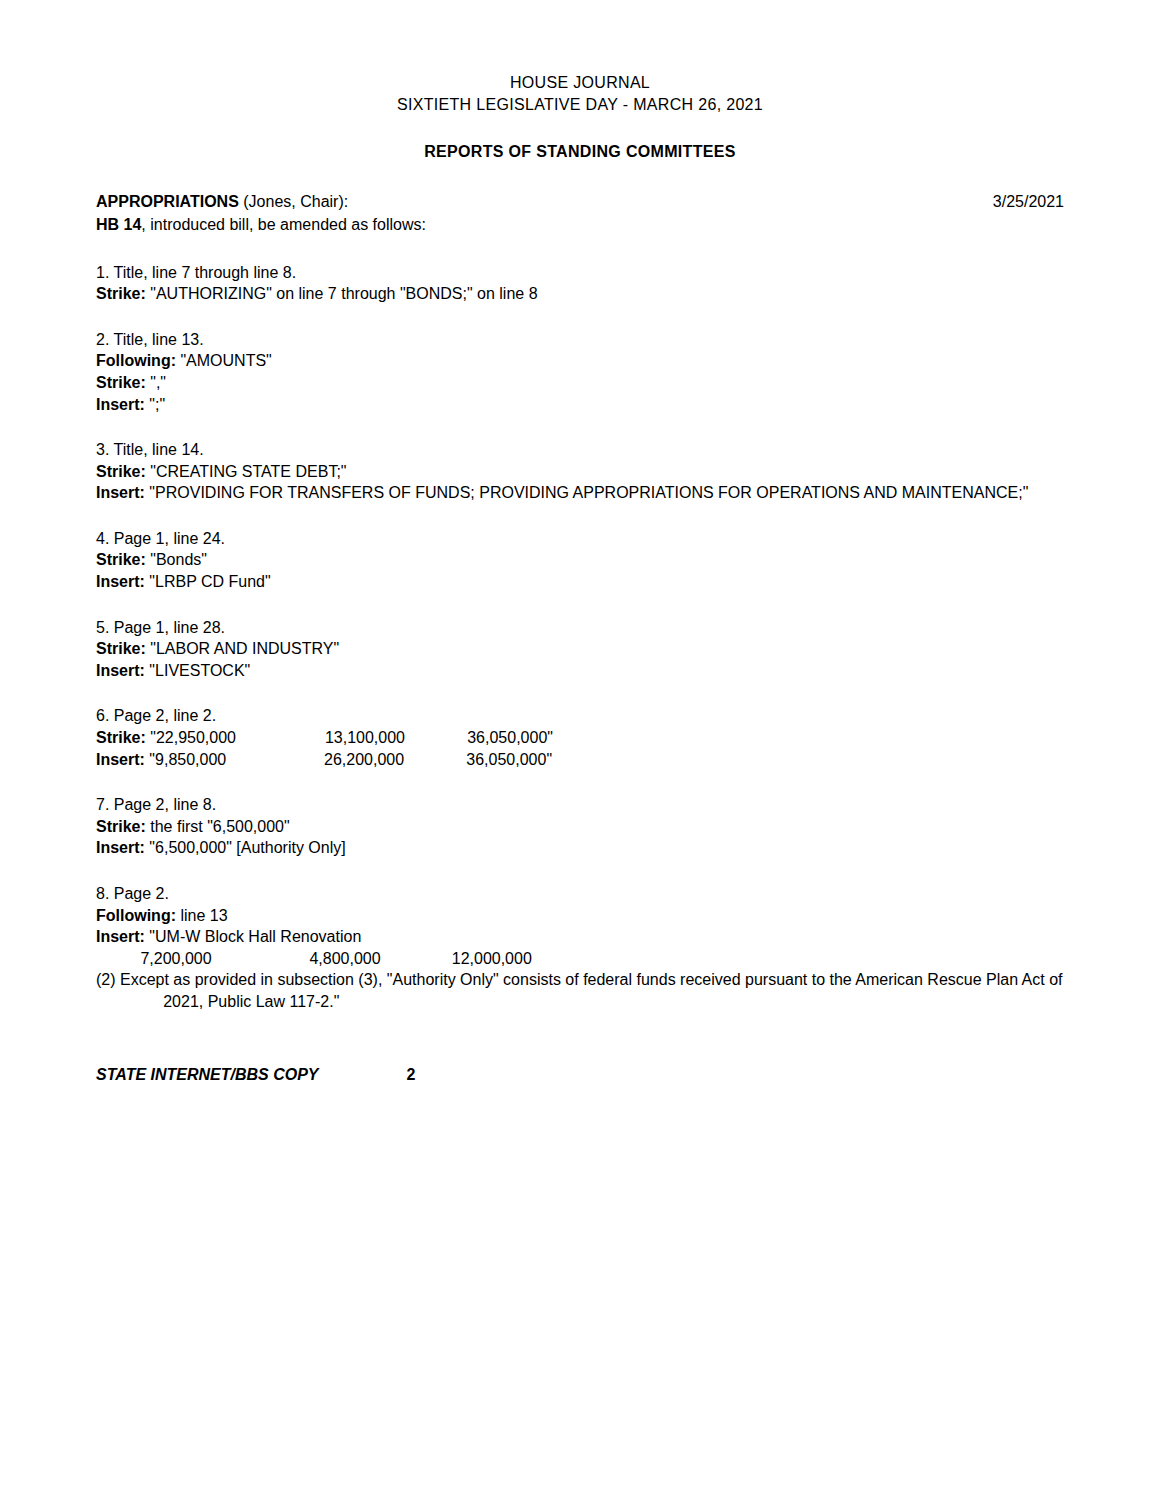HOUSE JOURNAL
SIXTIETH LEGISLATIVE DAY - MARCH 26, 2021
REPORTS OF STANDING COMMITTEES
3/25/2021 APPROPRIATIONS (Jones, Chair):
HB 14, introduced bill, be amended as follows:
1. Title, line 7 through line 8.
Strike: "AUTHORIZING" on line 7 through "BONDS;" on line 8
2. Title, line 13.
Following: "AMOUNTS"
Strike: ","
Insert: ";"
3. Title, line 14.
Strike: "CREATING STATE DEBT;"
Insert: "PROVIDING FOR TRANSFERS OF FUNDS; PROVIDING APPROPRIATIONS FOR OPERATIONS AND MAINTENANCE;"
4. Page 1, line 24.
Strike: "Bonds"
Insert: "LRBP CD Fund"
5. Page 1, line 28.
Strike: "LABOR AND INDUSTRY"
Insert: "LIVESTOCK"
6. Page 2, line 2.
Strike: "22,950,000 13,100,000 36,050,000"
Insert: "9,850,000 26,200,000 36,050,000"
7. Page 2, line 8.
Strike: the first "6,500,000"
Insert: "6,500,000" [Authority Only]
8. Page 2.
Following: line 13
Insert: "UM-W Block Hall Renovation
7,200,000 4,800,000 12,000,000
(2) Except as provided in subsection (3), "Authority Only" consists of federal funds received pursuant to the American Rescue Plan Act of 2021, Public Law 117-2."
STATE INTERNET/BBS COPY2